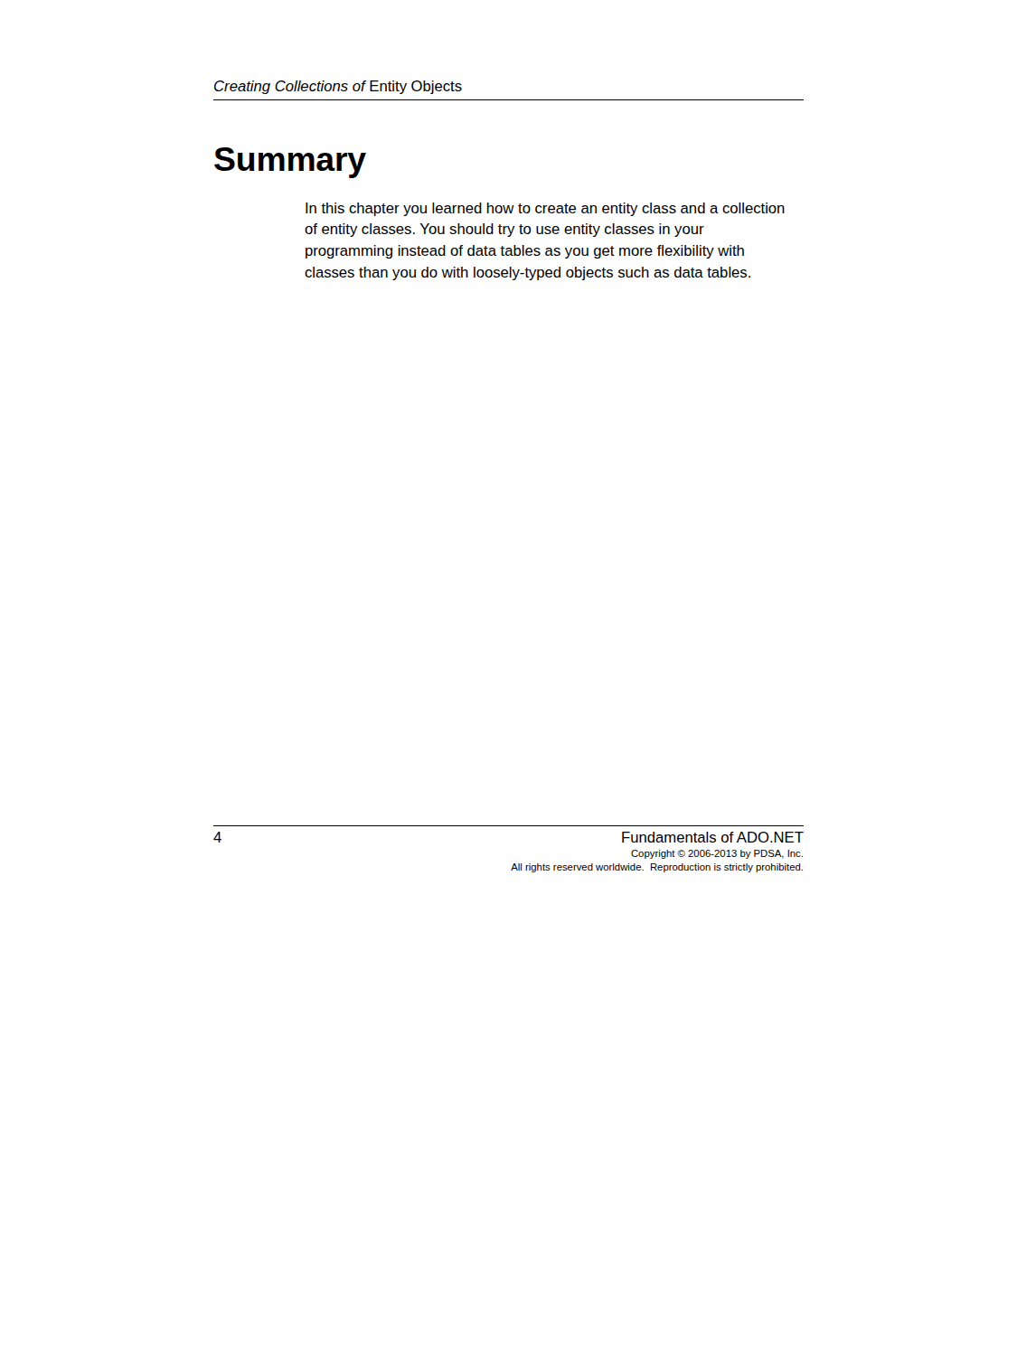Creating Collections of Entity Objects
Summary
In this chapter you learned how to create an entity class and a collection of entity classes. You should try to use entity classes in your programming instead of data tables as you get more flexibility with classes than you do with loosely-typed objects such as data tables.
4
Fundamentals of ADO.NET Copyright © 2006-2013 by PDSA, Inc. All rights reserved worldwide. Reproduction is strictly prohibited.